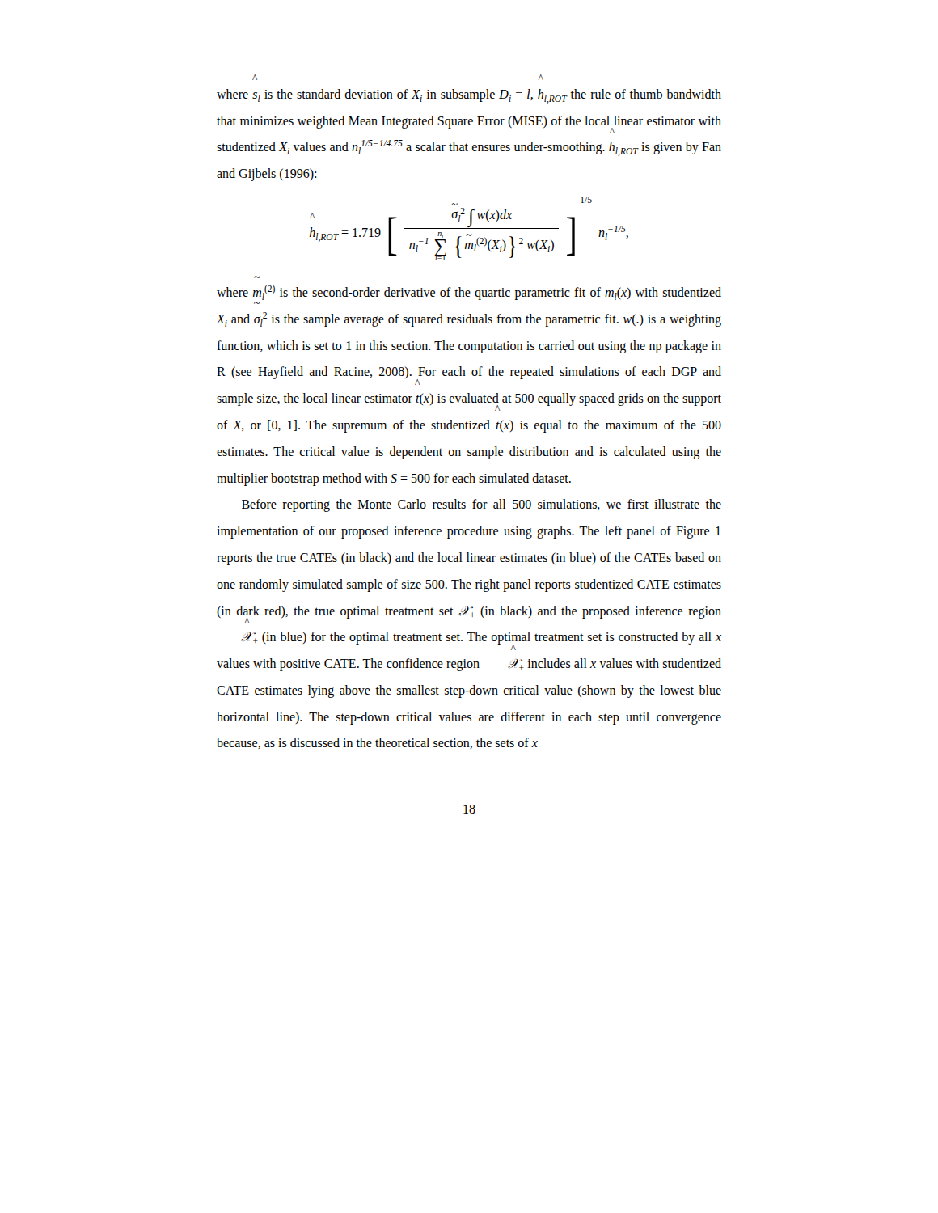where ^sl is the standard deviation of Xi in subsample Di = l, ^hl,ROT the rule of thumb bandwidth that minimizes weighted Mean Integrated Square Error (MISE) of the local linear estimator with studentized Xi values and nl1/5−1/4.75 a scalar that ensures under-smoothing. ^hl,ROT is given by Fan and Gijbels (1996):
^hl,ROT = 1.719 [ ~σl2 ∫ w(x)dx nl−1 nl∑i=1 {~ml(2)(Xi)}2 w(Xi) ] 1/5 nl−1/5,
where ~ml(2) is the second-order derivative of the quartic parametric fit of ml(x) with studentized Xi and ~σl2 is the sample average of squared residuals from the parametric fit. w(.) is a weighting function, which is set to 1 in this section. The computation is carried out using the np package in R (see Hayfield and Racine, 2008). For each of the repeated simulations of each DGP and sample size, the local linear estimator ^t(x) is evaluated at 500 equally spaced grids on the support of X, or [0, 1]. The supremum of the studentized ^t(x) is equal to the maximum of the 500 estimates. The critical value is dependent on sample distribution and is calculated using the multiplier bootstrap method with S = 500 for each simulated dataset.
Before reporting the Monte Carlo results for all 500 simulations, we first illustrate the implementation of our proposed inference procedure using graphs. The left panel of Figure 1 reports the true CATEs (in black) and the local linear estimates (in blue) of the CATEs based on one randomly simulated sample of size 500. The right panel reports studentized CATE estimates (in dark red), the true optimal treatment set 𝒳+ (in black) and the proposed inference region ^𝒳+ (in blue) for the optimal treatment set. The optimal treatment set is constructed by all x values with positive CATE. The confidence region ^𝒳+ includes all x values with studentized CATE estimates lying above the smallest step-down critical value (shown by the lowest blue horizontal line). The step-down critical values are different in each step until convergence because, as is discussed in the theoretical section, the sets of x
18